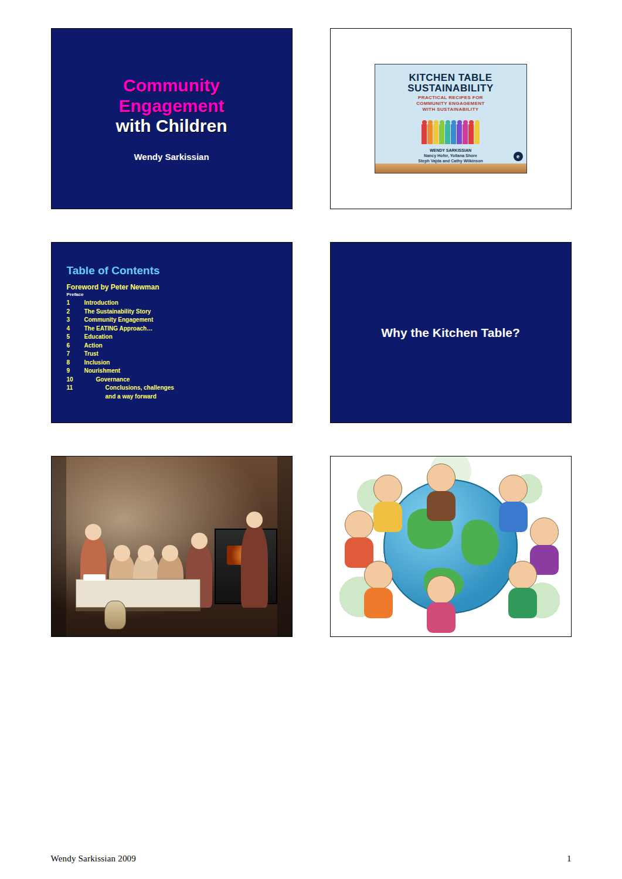Community
Engagement
with Children
Wendy Sarkissian
KITCHEN TABLE
SUSTAINABILITY
PRACTICAL RECIPES FOR
COMMUNITY ENGAGEMENT
WITH SUSTAINABILITY
WENDY SARKISSIAN
Nancy Hofer, Yollana Shore
Steph Vajda and Cathy Wilkinson
e
Table of Contents
Foreword by Peter Newman
Preface
1 Introduction
2 The Sustainability Story
3 Community Engagement
4 The EATING Approach…
5 Education
6 Action
7 Trust
8 Inclusion
9 Nourishment
10 Governance
11 Conclusions, challenges
and a way forward
Why the Kitchen Table?
Wendy Sarkissian 2009
1